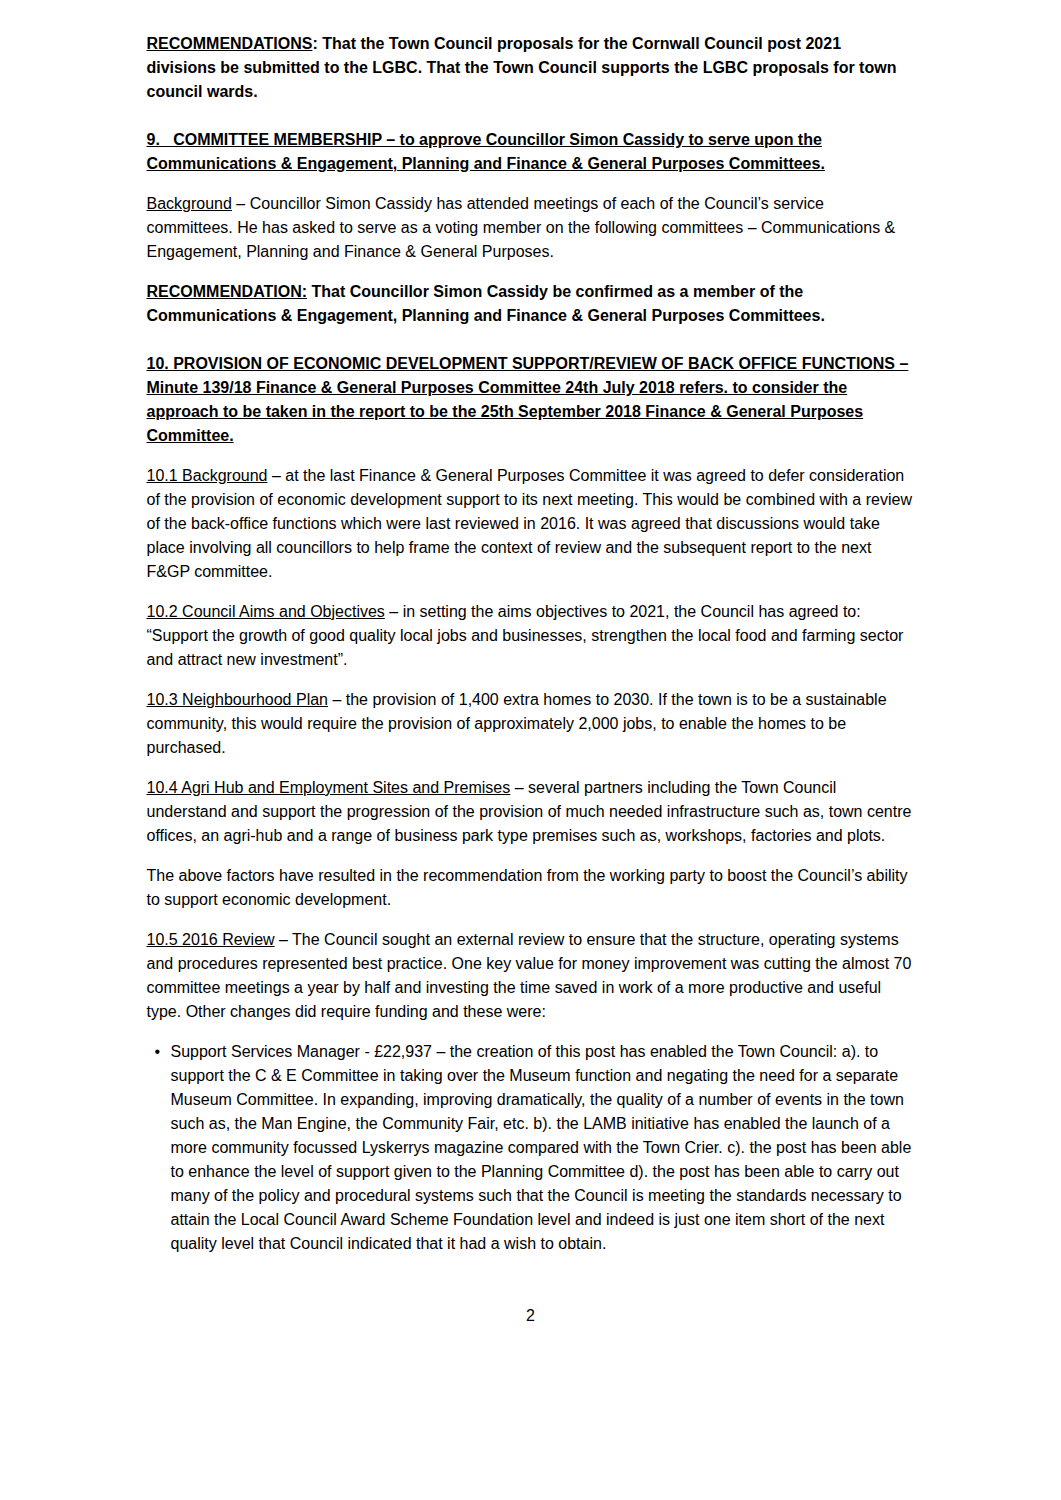RECOMMENDATIONS: That the Town Council proposals for the Cornwall Council post 2021 divisions be submitted to the LGBC. That the Town Council supports the LGBC proposals for town council wards.
9. COMMITTEE MEMBERSHIP – to approve Councillor Simon Cassidy to serve upon the Communications & Engagement, Planning and Finance & General Purposes Committees.
Background – Councillor Simon Cassidy has attended meetings of each of the Council’s service committees. He has asked to serve as a voting member on the following committees – Communications & Engagement, Planning and Finance & General Purposes.
RECOMMENDATION: That Councillor Simon Cassidy be confirmed as a member of the Communications & Engagement, Planning and Finance & General Purposes Committees.
10. PROVISION OF ECONOMIC DEVELOPMENT SUPPORT/REVIEW OF BACK OFFICE FUNCTIONS – Minute 139/18 Finance & General Purposes Committee 24th July 2018 refers. to consider the approach to be taken in the report to be the 25th September 2018 Finance & General Purposes Committee.
10.1 Background – at the last Finance & General Purposes Committee it was agreed to defer consideration of the provision of economic development support to its next meeting. This would be combined with a review of the back-office functions which were last reviewed in 2016. It was agreed that discussions would take place involving all councillors to help frame the context of review and the subsequent report to the next F&GP committee.
10.2 Council Aims and Objectives – in setting the aims objectives to 2021, the Council has agreed to: “Support the growth of good quality local jobs and businesses, strengthen the local food and farming sector and attract new investment”.
10.3 Neighbourhood Plan – the provision of 1,400 extra homes to 2030. If the town is to be a sustainable community, this would require the provision of approximately 2,000 jobs, to enable the homes to be purchased.
10.4 Agri Hub and Employment Sites and Premises – several partners including the Town Council understand and support the progression of the provision of much needed infrastructure such as, town centre offices, an agri-hub and a range of business park type premises such as, workshops, factories and plots.
The above factors have resulted in the recommendation from the working party to boost the Council’s ability to support economic development.
10.5 2016 Review – The Council sought an external review to ensure that the structure, operating systems and procedures represented best practice. One key value for money improvement was cutting the almost 70 committee meetings a year by half and investing the time saved in work of a more productive and useful type. Other changes did require funding and these were:
Support Services Manager - £22,937 – the creation of this post has enabled the Town Council: a). to support the C & E Committee in taking over the Museum function and negating the need for a separate Museum Committee. In expanding, improving dramatically, the quality of a number of events in the town such as, the Man Engine, the Community Fair, etc. b). the LAMB initiative has enabled the launch of a more community focussed Lyskerrys magazine compared with the Town Crier. c). the post has been able to enhance the level of support given to the Planning Committee d). the post has been able to carry out many of the policy and procedural systems such that the Council is meeting the standards necessary to attain the Local Council Award Scheme Foundation level and indeed is just one item short of the next quality level that Council indicated that it had a wish to obtain.
2